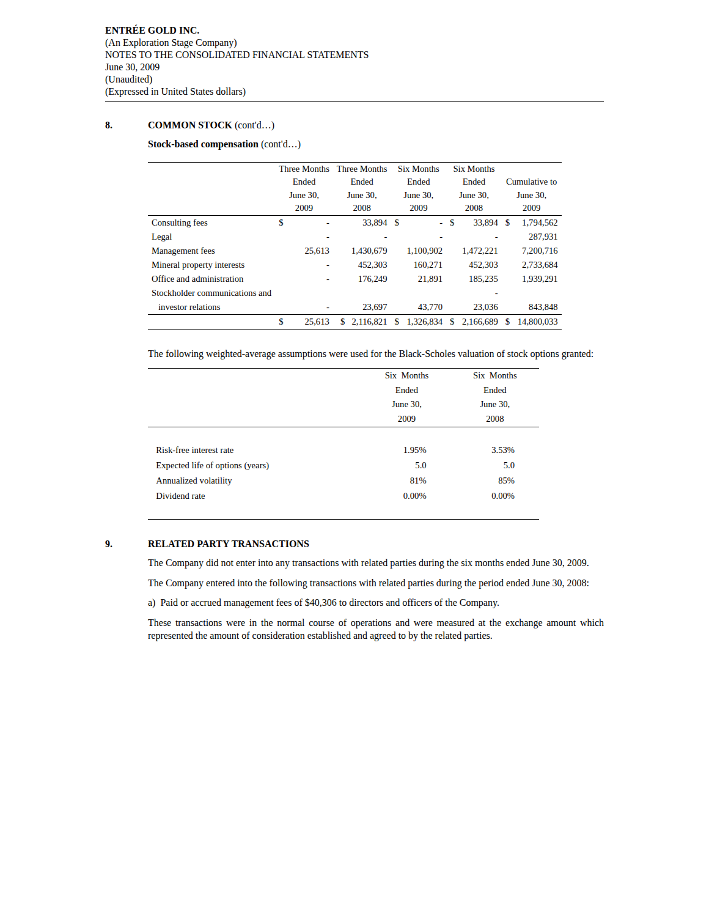Entrée Gold Inc.
(An Exploration Stage Company)
NOTES TO THE CONSOLIDATED FINANCIAL STATEMENTS
June 30, 2009
(Unaudited)
(Expressed in United States dollars)
8.
COMMON STOCK (cont'd…)
Stock-based compensation (cont'd…)
| | Three Months | Three Months | Six Months | Six Months | |
| --- | --- | --- | --- | --- | --- |
| | Ended | Ended | Ended | Ended | Cumulative to |
| | June 30, | June 30, | June 30, | June 30, | June 30, |
| | 2009 | 2008 | 2009 | 2008 | 2009 |
| Consulting fees | $ | - | 33,894 | $ | - | $ | 33,894 | $ | 1,794,562 |
| Legal | | - | - | | - | | - | | 287,931 |
| Management fees | | 25,613 | 1,430,679 | | 1,100,902 | | 1,472,221 | | 7,200,716 |
| Mineral property interests | | - | 452,303 | | 160,271 | | 452,303 | | 2,733,684 |
| Office and administration | | - | 176,249 | | 21,891 | | 185,235 | | 1,939,291 |
| Stockholder communications and | | | | | | | - | | |
| investor relations | | - | 23,697 | | 43,770 | | 23,036 | | 843,848 |
| | $ | 25,613 | $ 2,116,821 | $ | 1,326,834 | $ | 2,166,689 | $ | 14,800,033 |
The following weighted-average assumptions were used for the Black-Scholes valuation of stock options granted:
| | Six Months | Six Months |
| --- | --- | --- |
| | Ended | Ended |
| | June 30, | June 30, |
| | 2009 | 2008 |
| Risk-free interest rate | 1.95% | 3.53% |
| Expected life of options (years) | 5.0 | 5.0 |
| Annualized volatility | 81% | 85% |
| Dividend rate | 0.00% | 0.00% |
9.
RELATED PARTY TRANSACTIONS
The Company did not enter into any transactions with related parties during the six months ended June 30, 2009.
The Company entered into the following transactions with related parties during the period ended June 30, 2008:
a) Paid or accrued management fees of $40,306 to directors and officers of the Company.
These transactions were in the normal course of operations and were measured at the exchange amount which represented the amount of consideration established and agreed to by the related parties.